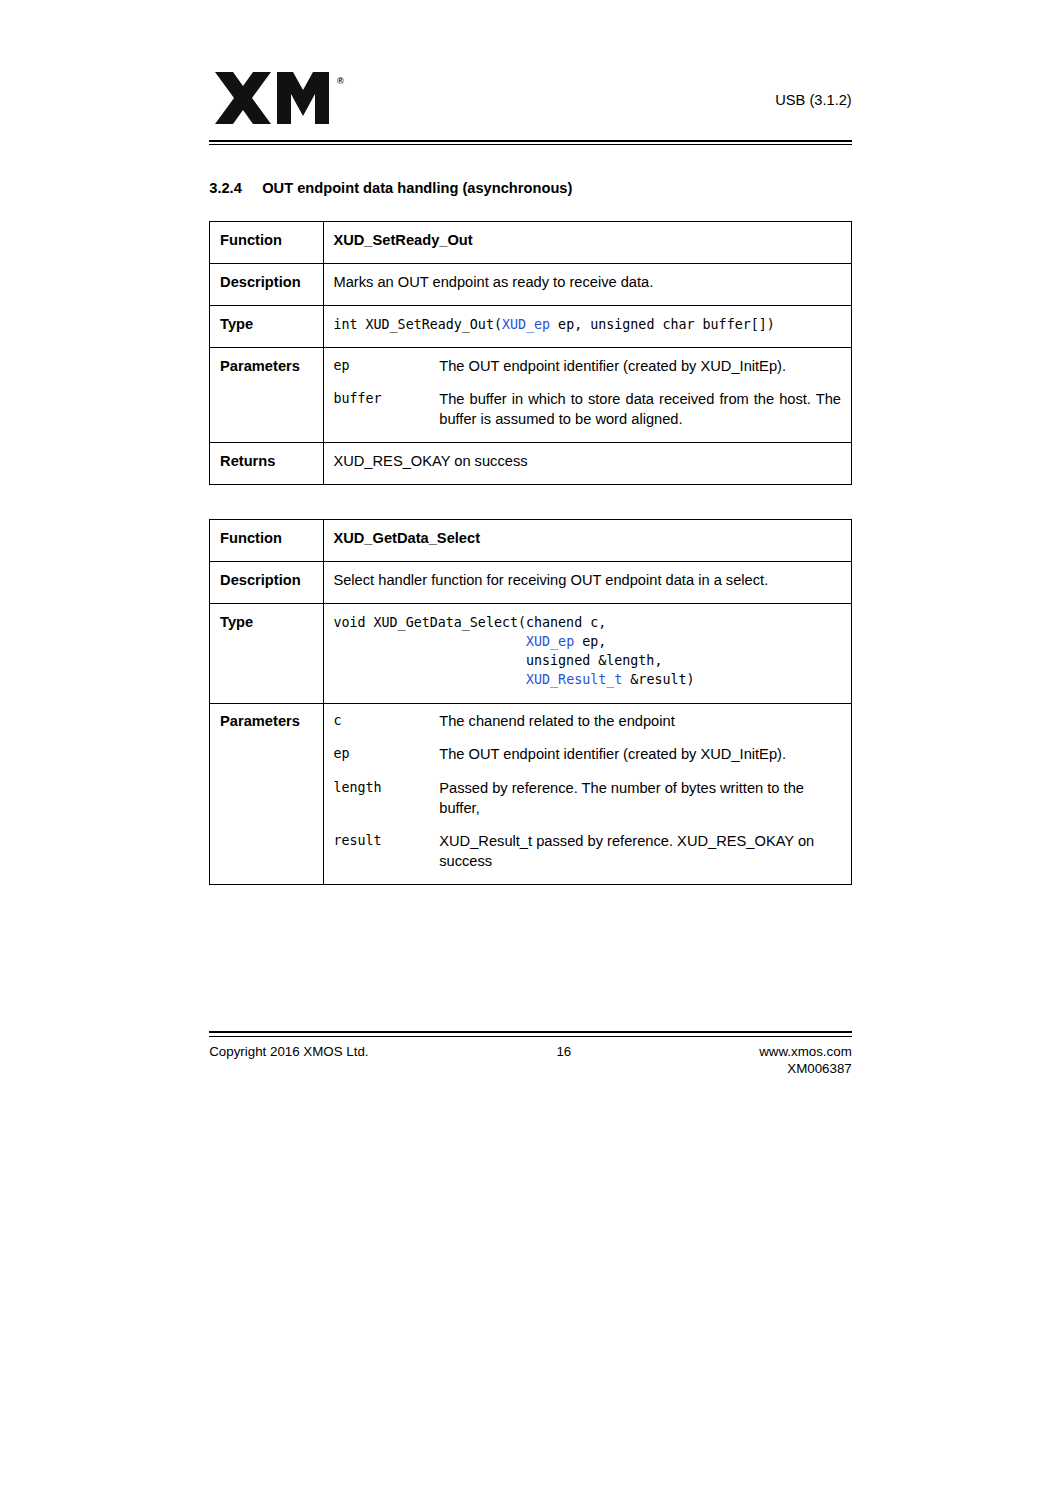®
USB (3.1.2)
3.2.4 OUT endpoint data handling (asynchronous)
| Function | XUD_SetReady_Out |
| Description | Marks an OUT endpoint as ready to receive data. |
| Type | int XUD_SetReady_Out( XUD_ep ep, unsigned char buffer[]) |
| Parameters | ep The OUT endpoint identifier (created by XUD_InitEp). buffer The buffer in which to store data received from the host. The buffer is assumed to be word aligned. |
| Returns | XUD_RES_OKAY on success |
| Function | XUD_GetData_Select |
| Description | Select handler function for receiving OUT endpoint data in a select. |
| Type | void XUD_GetData_Select(chanend c, XUD_ep ep, unsigned &length, XUD_Result_t &result) |
| Parameters | c The chanend related to the endpoint ep The OUT endpoint identifier (created by XUD_InitEp). length Passed by reference. The number of bytes written to the buffer, result XUD_Result_t passed by reference. XUD_RES_OKAY on success |
Copyright 2016 XMOS Ltd.
16
www.xmos.com
XM006387